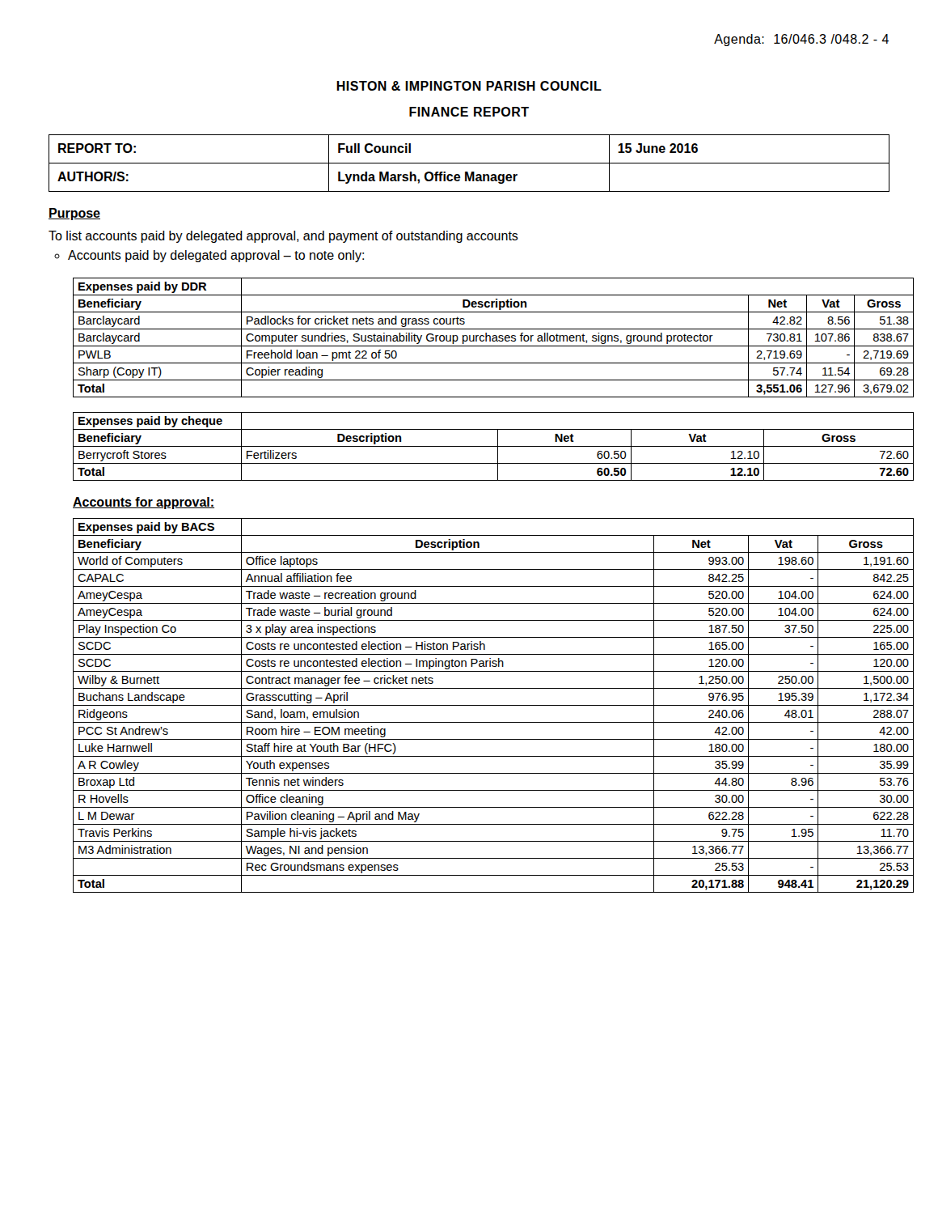Agenda: 16/046.3 /048.2 - 4
HISTON & IMPINGTON PARISH COUNCIL
FINANCE REPORT
| REPORT TO: | Full Council | 15 June 2016 |
| AUTHOR/S: | Lynda Marsh, Office Manager | |
Purpose
To list accounts paid by delegated approval, and payment of outstanding accounts
Accounts paid by delegated approval – to note only:
| Expenses paid by DDR | |
| Beneficiary | Description | Net | Vat | Gross |
| Barclaycard | Padlocks for cricket nets and grass courts | 42.82 | 8.56 | 51.38 |
| Barclaycard | Computer sundries, Sustainability Group purchases for allotment, signs, ground protector | 730.81 | 107.86 | 838.67 |
| PWLB | Freehold loan – pmt 22 of 50 | 2,719.69 | - | 2,719.69 |
| Sharp (Copy IT) | Copier reading | 57.74 | 11.54 | 69.28 |
| Total | | 3,551.06 | 127.96 | 3,679.02 |
| Expenses paid by cheque | |
| Beneficiary | Description | Net | Vat | Gross |
| Berrycroft Stores | Fertilizers | 60.50 | 12.10 | 72.60 |
| Total | | 60.50 | 12.10 | 72.60 |
Accounts for approval:
| Expenses paid by BACS | |
| Beneficiary | Description | Net | Vat | Gross |
| World of Computers | Office laptops | 993.00 | 198.60 | 1,191.60 |
| CAPALC | Annual affiliation fee | 842.25 | - | 842.25 |
| AmeyCespa | Trade waste – recreation ground | 520.00 | 104.00 | 624.00 |
| AmeyCespa | Trade waste – burial ground | 520.00 | 104.00 | 624.00 |
| Play Inspection Co | 3 x play area inspections | 187.50 | 37.50 | 225.00 |
| SCDC | Costs re uncontested election – Histon Parish | 165.00 | - | 165.00 |
| SCDC | Costs re uncontested election – Impington Parish | 120.00 | - | 120.00 |
| Wilby & Burnett | Contract manager fee – cricket nets | 1,250.00 | 250.00 | 1,500.00 |
| Buchans Landscape | Grasscutting – April | 976.95 | 195.39 | 1,172.34 |
| Ridgeons | Sand, loam, emulsion | 240.06 | 48.01 | 288.07 |
| PCC St Andrew’s | Room hire – EOM meeting | 42.00 | - | 42.00 |
| Luke Harnwell | Staff hire at Youth Bar (HFC) | 180.00 | - | 180.00 |
| A R Cowley | Youth expenses | 35.99 | - | 35.99 |
| Broxap Ltd | Tennis net winders | 44.80 | 8.96 | 53.76 |
| R Hovells | Office cleaning | 30.00 | - | 30.00 |
| L M Dewar | Pavilion cleaning – April and May | 622.28 | - | 622.28 |
| Travis Perkins | Sample hi-vis jackets | 9.75 | 1.95 | 11.70 |
| M3 Administration | Wages, NI and pension | 13,366.77 | | 13,366.77 |
| | Rec Groundsmans expenses | 25.53 | - | 25.53 |
| Total | | 20,171.88 | 948.41 | 21,120.29 |